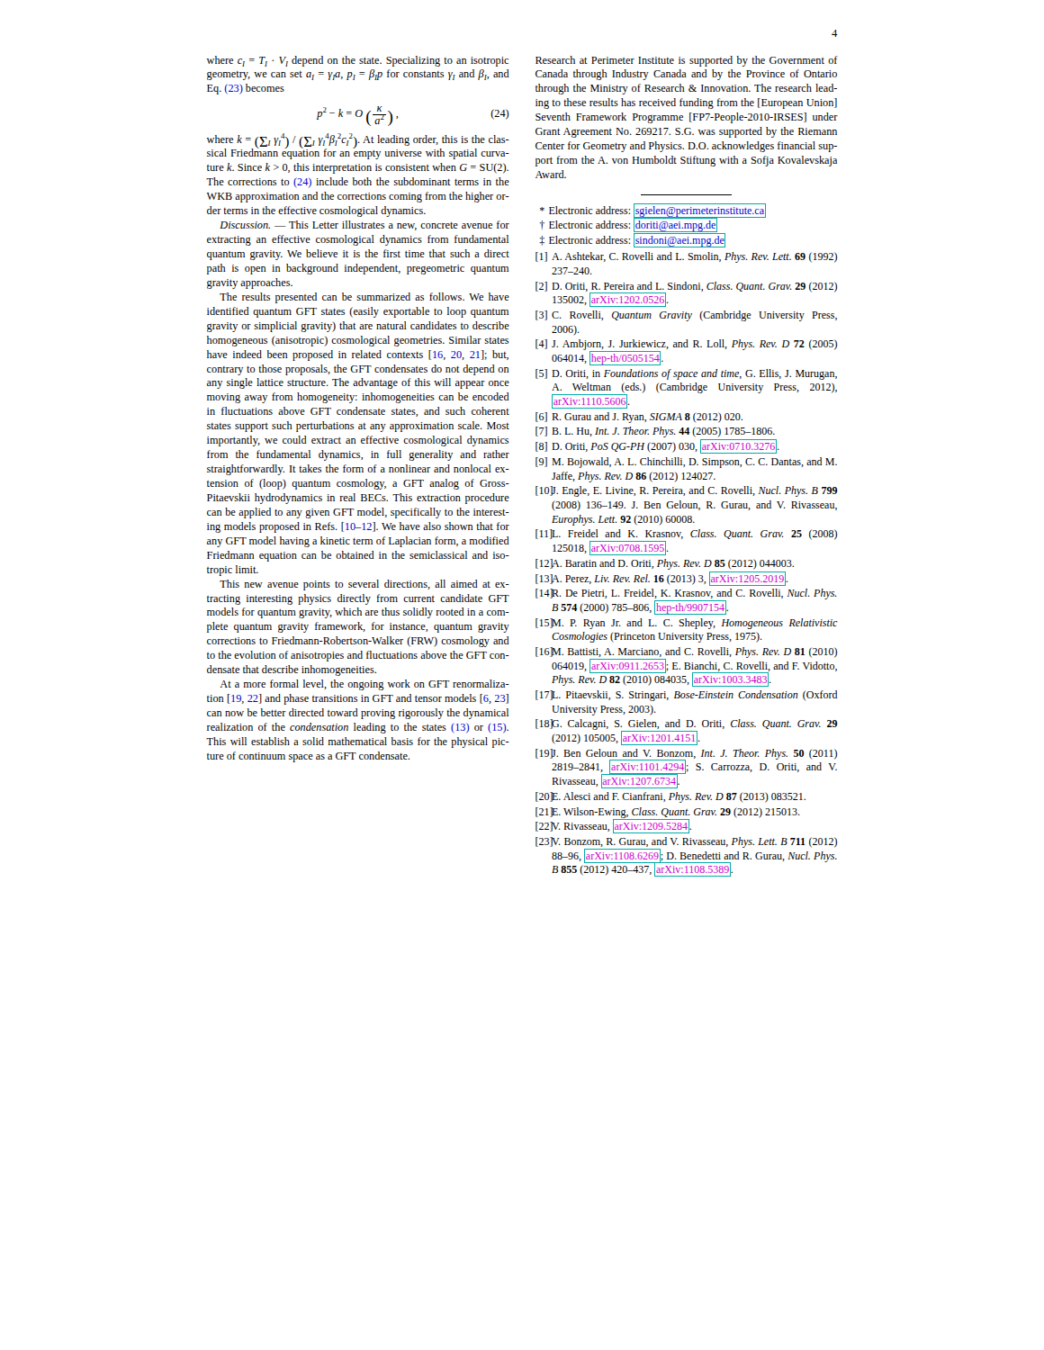4
where cI = TI · VI depend on the state. Specializing to an isotropic geometry, we can set aI = γIa, pI = βIp for constants γI and βI, and Eq. (23) becomes
p2 − k = O (κa2) ,
(24)
where k = (ΣI γI4) / (ΣI γI4βI2cI2). At leading order, this is the classical Friedmann equation for an empty universe with spatial curvature k. Since k > 0, this interpretation is consistent when G = SU(2). The corrections to (24) include both the subdominant terms in the WKB approximation and the corrections coming from the higher order terms in the effective cosmological dynamics.
Discussion. — This Letter illustrates a new, concrete avenue for extracting an effective cosmological dynamics from fundamental quantum gravity. We believe it is the first time that such a direct path is open in background independent, pregeometric quantum gravity approaches.
The results presented can be summarized as follows. We have identified quantum GFT states (easily exportable to loop quantum gravity or simplicial gravity) that are natural candidates to describe homogeneous (anisotropic) cosmological geometries. Similar states have indeed been proposed in related contexts [16, 20, 21]; but, contrary to those proposals, the GFT condensates do not depend on any single lattice structure. The advantage of this will appear once moving away from homogeneity: inhomogeneities can be encoded in fluctuations above GFT condensate states, and such coherent states support such perturbations at any approximation scale. Most importantly, we could extract an effective cosmological dynamics from the fundamental dynamics, in full generality and rather straightforwardly. It takes the form of a nonlinear and nonlocal extension of (loop) quantum cosmology, a GFT analog of Gross-Pitaevskii hydrodynamics in real BECs. This extraction procedure can be applied to any given GFT model, specifically to the interesting models proposed in Refs. [10–12]. We have also shown that for any GFT model having a kinetic term of Laplacian form, a modified Friedmann equation can be obtained in the semiclassical and isotropic limit.
This new avenue points to several directions, all aimed at extracting interesting physics directly from current candidate GFT models for quantum gravity, which are thus solidly rooted in a complete quantum gravity framework, for instance, quantum gravity corrections to Friedmann-Robertson-Walker (FRW) cosmology and to the evolution of anisotropies and fluctuations above the GFT condensate that describe inhomogeneities.
At a more formal level, the ongoing work on GFT renormalization [19, 22] and phase transitions in GFT and tensor models [6, 23] can now be better directed toward proving rigorously the dynamical realization of the condensation leading to the states (13) or (15). This will establish a solid mathematical basis for the physical picture of continuum space as a GFT condensate.
Research at Perimeter Institute is supported by the Government of Canada through Industry Canada and by the Province of Ontario through the Ministry of Research & Innovation. The research leading to these results has received funding from the [European Union] Seventh Framework Programme [FP7-People-2010-IRSES] under Grant Agreement No. 269217. S.G. was supported by the Riemann Center for Geometry and Physics. D.O. acknowledges financial support from the A. von Humboldt Stiftung with a Sofja Kovalevskaja Award.
*Electronic address: sgielen@perimeterinstitute.ca
†Electronic address: doriti@aei.mpg.de
‡Electronic address: sindoni@aei.mpg.de
A. Ashtekar, C. Rovelli and L. Smolin, Phys. Rev. Lett. 69 (1992) 237–240.
D. Oriti, R. Pereira and L. Sindoni, Class. Quant. Grav. 29 (2012) 135002, arXiv:1202.0526.
C. Rovelli, Quantum Gravity (Cambridge University Press, 2006).
J. Ambjorn, J. Jurkiewicz, and R. Loll, Phys. Rev. D 72 (2005) 064014, hep-th/0505154.
D. Oriti, in Foundations of space and time, G. Ellis, J. Murugan, A. Weltman (eds.) (Cambridge University Press, 2012), arXiv:1110.5606.
R. Gurau and J. Ryan, SIGMA 8 (2012) 020.
B. L. Hu, Int. J. Theor. Phys. 44 (2005) 1785–1806.
D. Oriti, PoS QG-PH (2007) 030, arXiv:0710.3276.
M. Bojowald, A. L. Chinchilli, D. Simpson, C. C. Dantas, and M. Jaffe, Phys. Rev. D 86 (2012) 124027.
J. Engle, E. Livine, R. Pereira, and C. Rovelli, Nucl. Phys. B 799 (2008) 136–149. J. Ben Geloun, R. Gurau, and V. Rivasseau, Europhys. Lett. 92 (2010) 60008.
L. Freidel and K. Krasnov, Class. Quant. Grav. 25 (2008) 125018, arXiv:0708.1595.
A. Baratin and D. Oriti, Phys. Rev. D 85 (2012) 044003.
A. Perez, Liv. Rev. Rel. 16 (2013) 3, arXiv:1205.2019.
R. De Pietri, L. Freidel, K. Krasnov, and C. Rovelli, Nucl. Phys. B 574 (2000) 785–806, hep-th/9907154.
M. P. Ryan Jr. and L. C. Shepley, Homogeneous Relativistic Cosmologies (Princeton University Press, 1975).
M. Battisti, A. Marciano, and C. Rovelli, Phys. Rev. D 81 (2010) 064019, arXiv:0911.2653; E. Bianchi, C. Rovelli, and F. Vidotto, Phys. Rev. D 82 (2010) 084035, arXiv:1003.3483.
L. Pitaevskii, S. Stringari, Bose-Einstein Condensation (Oxford University Press, 2003).
G. Calcagni, S. Gielen, and D. Oriti, Class. Quant. Grav. 29 (2012) 105005, arXiv:1201.4151.
J. Ben Geloun and V. Bonzom, Int. J. Theor. Phys. 50 (2011) 2819–2841, arXiv:1101.4294; S. Carrozza, D. Oriti, and V. Rivasseau, arXiv:1207.6734.
E. Alesci and F. Cianfrani, Phys. Rev. D 87 (2013) 083521.
E. Wilson-Ewing, Class. Quant. Grav. 29 (2012) 215013.
V. Rivasseau, arXiv:1209.5284.
V. Bonzom, R. Gurau, and V. Rivasseau, Phys. Lett. B 711 (2012) 88–96, arXiv:1108.6269; D. Benedetti and R. Gurau, Nucl. Phys. B 855 (2012) 420–437, arXiv:1108.5389.